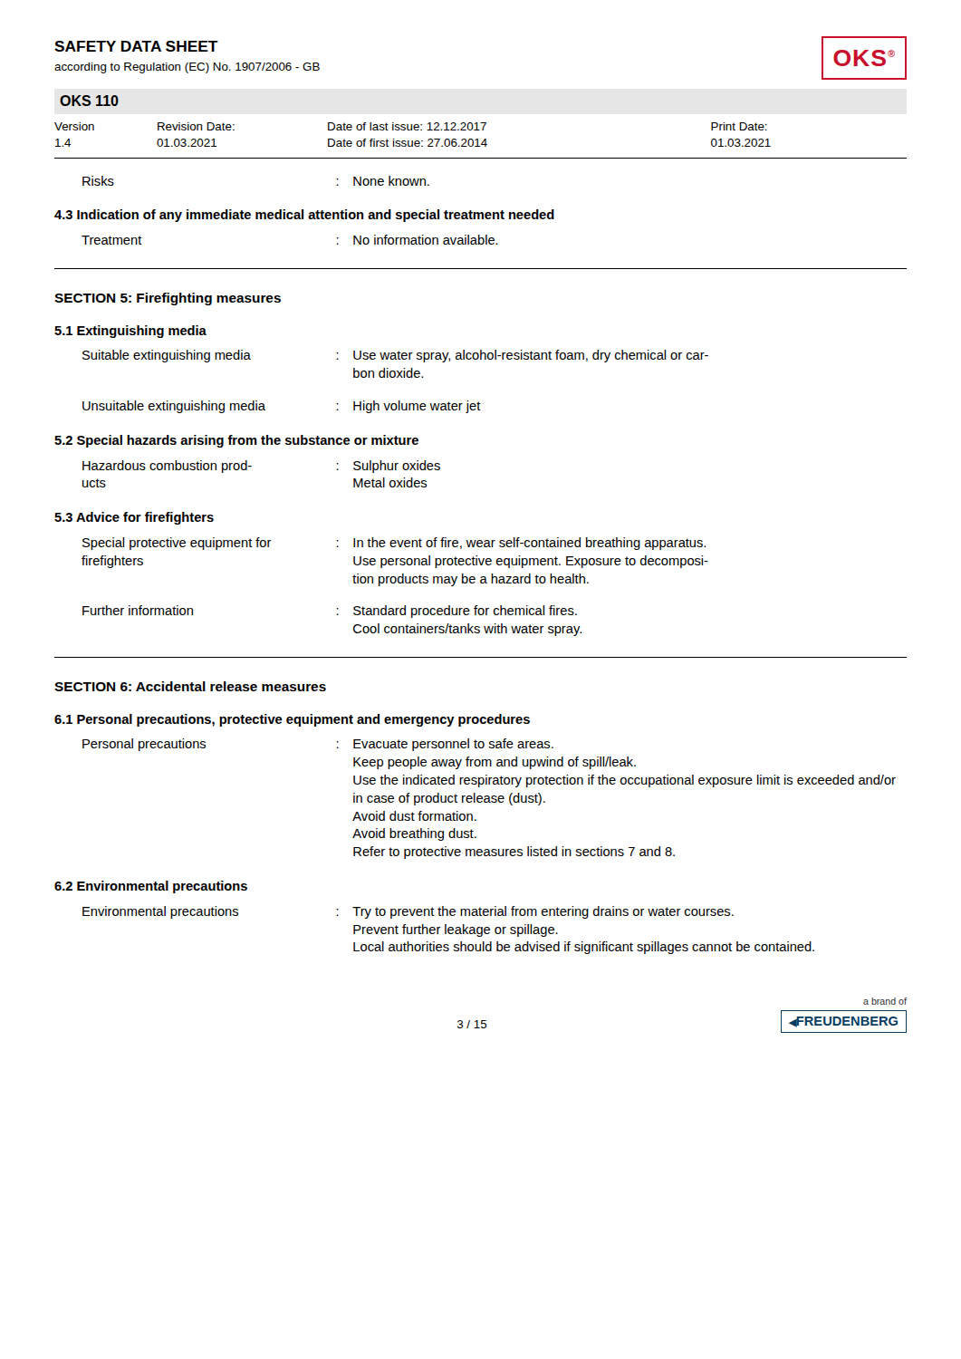SAFETY DATA SHEET
according to Regulation (EC) No. 1907/2006 - GB
OKS®
OKS 110
| Version 1.4 | Revision Date: 01.03.2021 | Date of last issue: 12.12.2017 Date of first issue: 27.06.2014 | Print Date: 01.03.2021 |
| Risks | : | None known. |
4.3 Indication of any immediate medical attention and special treatment needed
| Treatment | : | No information available. |
SECTION 5: Firefighting measures
5.1 Extinguishing media
| Suitable extinguishing media | : | Use water spray, alcohol-resistant foam, dry chemical or car- bon dioxide. |
| Unsuitable extinguishing media | : | High volume water jet |
5.2 Special hazards arising from the substance or mixture
| Hazardous combustion prod- ucts | : | Sulphur oxides Metal oxides |
5.3 Advice for firefighters
| Special protective equipment for firefighters | : | In the event of fire, wear self-contained breathing apparatus. Use personal protective equipment. Exposure to decomposi- tion products may be a hazard to health. |
| Further information | : | Standard procedure for chemical fires. Cool containers/tanks with water spray. |
SECTION 6: Accidental release measures
6.1 Personal precautions, protective equipment and emergency procedures
| Personal precautions | : | Evacuate personnel to safe areas. Keep people away from and upwind of spill/leak. Use the indicated respiratory protection if the occupational exposure limit is exceeded and/or in case of product release (dust). Avoid dust formation. Avoid breathing dust. Refer to protective measures listed in sections 7 and 8. |
6.2 Environmental precautions
| Environmental precautions | : | Try to prevent the material from entering drains or water courses. Prevent further leakage or spillage. Local authorities should be advised if significant spillages cannot be contained. |
3 / 15
a brand of
FREUDENBERG